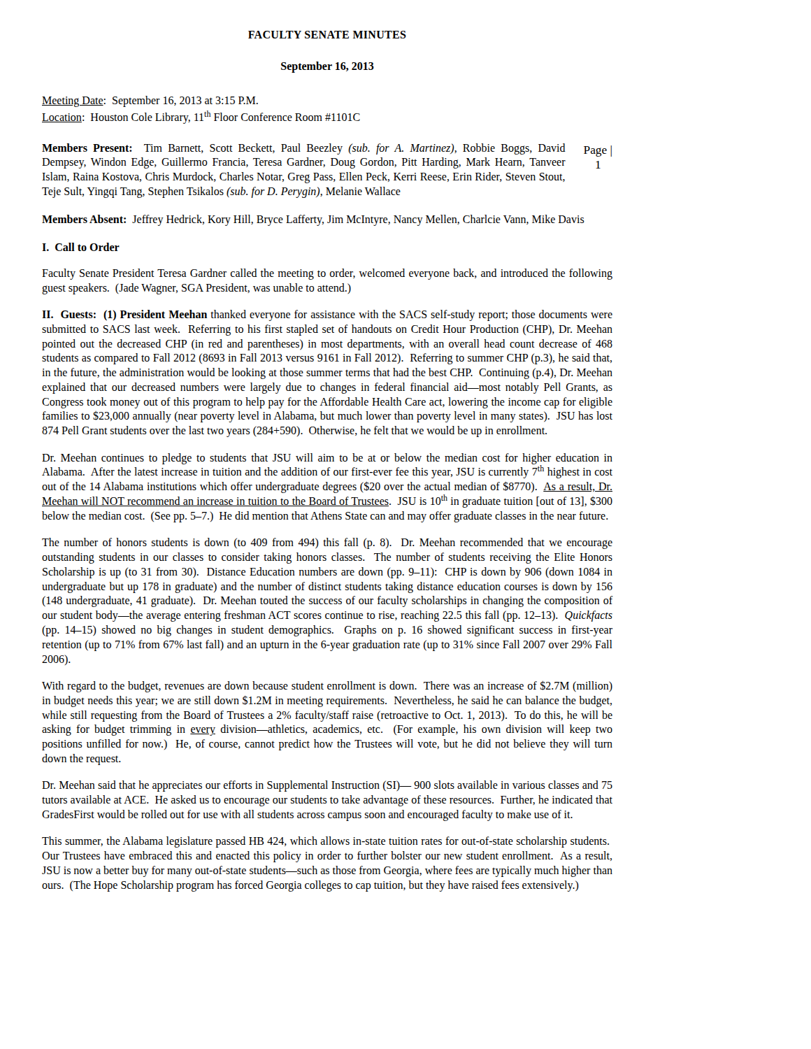FACULTY SENATE MINUTES
September 16, 2013
Meeting Date: September 16, 2013 at 3:15 P.M.
Location: Houston Cole Library, 11th Floor Conference Room #1101C
Page |
1
Members Present: Tim Barnett, Scott Beckett, Paul Beezley (sub. for A. Martinez), Robbie Boggs, David Dempsey, Windon Edge, Guillermo Francia, Teresa Gardner, Doug Gordon, Pitt Harding, Mark Hearn, Tanveer Islam, Raina Kostova, Chris Murdock, Charles Notar, Greg Pass, Ellen Peck, Kerri Reese, Erin Rider, Steven Stout, Teje Sult, Yingqi Tang, Stephen Tsikalos (sub. for D. Perygin), Melanie Wallace
Members Absent: Jeffrey Hedrick, Kory Hill, Bryce Lafferty, Jim McIntyre, Nancy Mellen, Charlcie Vann, Mike Davis
I. Call to Order
Faculty Senate President Teresa Gardner called the meeting to order, welcomed everyone back, and introduced the following guest speakers. (Jade Wagner, SGA President, was unable to attend.)
II. Guests: (1) President Meehan thanked everyone for assistance with the SACS self-study report; those documents were submitted to SACS last week. Referring to his first stapled set of handouts on Credit Hour Production (CHP), Dr. Meehan pointed out the decreased CHP (in red and parentheses) in most departments, with an overall head count decrease of 468 students as compared to Fall 2012 (8693 in Fall 2013 versus 9161 in Fall 2012). Referring to summer CHP (p.3), he said that, in the future, the administration would be looking at those summer terms that had the best CHP. Continuing (p.4), Dr. Meehan explained that our decreased numbers were largely due to changes in federal financial aid—most notably Pell Grants, as Congress took money out of this program to help pay for the Affordable Health Care act, lowering the income cap for eligible families to $23,000 annually (near poverty level in Alabama, but much lower than poverty level in many states). JSU has lost 874 Pell Grant students over the last two years (284+590). Otherwise, he felt that we would be up in enrollment.
Dr. Meehan continues to pledge to students that JSU will aim to be at or below the median cost for higher education in Alabama. After the latest increase in tuition and the addition of our first-ever fee this year, JSU is currently 7th highest in cost out of the 14 Alabama institutions which offer undergraduate degrees ($20 over the actual median of $8770). As a result, Dr. Meehan will NOT recommend an increase in tuition to the Board of Trustees. JSU is 10th in graduate tuition [out of 13], $300 below the median cost. (See pp. 5–7.) He did mention that Athens State can and may offer graduate classes in the near future.
The number of honors students is down (to 409 from 494) this fall (p. 8). Dr. Meehan recommended that we encourage outstanding students in our classes to consider taking honors classes. The number of students receiving the Elite Honors Scholarship is up (to 31 from 30). Distance Education numbers are down (pp. 9–11): CHP is down by 906 (down 1084 in undergraduate but up 178 in graduate) and the number of distinct students taking distance education courses is down by 156 (148 undergraduate, 41 graduate). Dr. Meehan touted the success of our faculty scholarships in changing the composition of our student body—the average entering freshman ACT scores continue to rise, reaching 22.5 this fall (pp. 12–13). Quickfacts (pp. 14–15) showed no big changes in student demographics. Graphs on p. 16 showed significant success in first-year retention (up to 71% from 67% last fall) and an upturn in the 6-year graduation rate (up to 31% since Fall 2007 over 29% Fall 2006).
With regard to the budget, revenues are down because student enrollment is down. There was an increase of $2.7M (million) in budget needs this year; we are still down $1.2M in meeting requirements. Nevertheless, he said he can balance the budget, while still requesting from the Board of Trustees a 2% faculty/staff raise (retroactive to Oct. 1, 2013). To do this, he will be asking for budget trimming in every division—athletics, academics, etc. (For example, his own division will keep two positions unfilled for now.) He, of course, cannot predict how the Trustees will vote, but he did not believe they will turn down the request.
Dr. Meehan said that he appreciates our efforts in Supplemental Instruction (SI)— 900 slots available in various classes and 75 tutors available at ACE. He asked us to encourage our students to take advantage of these resources. Further, he indicated that GradesFirst would be rolled out for use with all students across campus soon and encouraged faculty to make use of it.
This summer, the Alabama legislature passed HB 424, which allows in-state tuition rates for out-of-state scholarship students. Our Trustees have embraced this and enacted this policy in order to further bolster our new student enrollment. As a result, JSU is now a better buy for many out-of-state students—such as those from Georgia, where fees are typically much higher than ours. (The Hope Scholarship program has forced Georgia colleges to cap tuition, but they have raised fees extensively.)